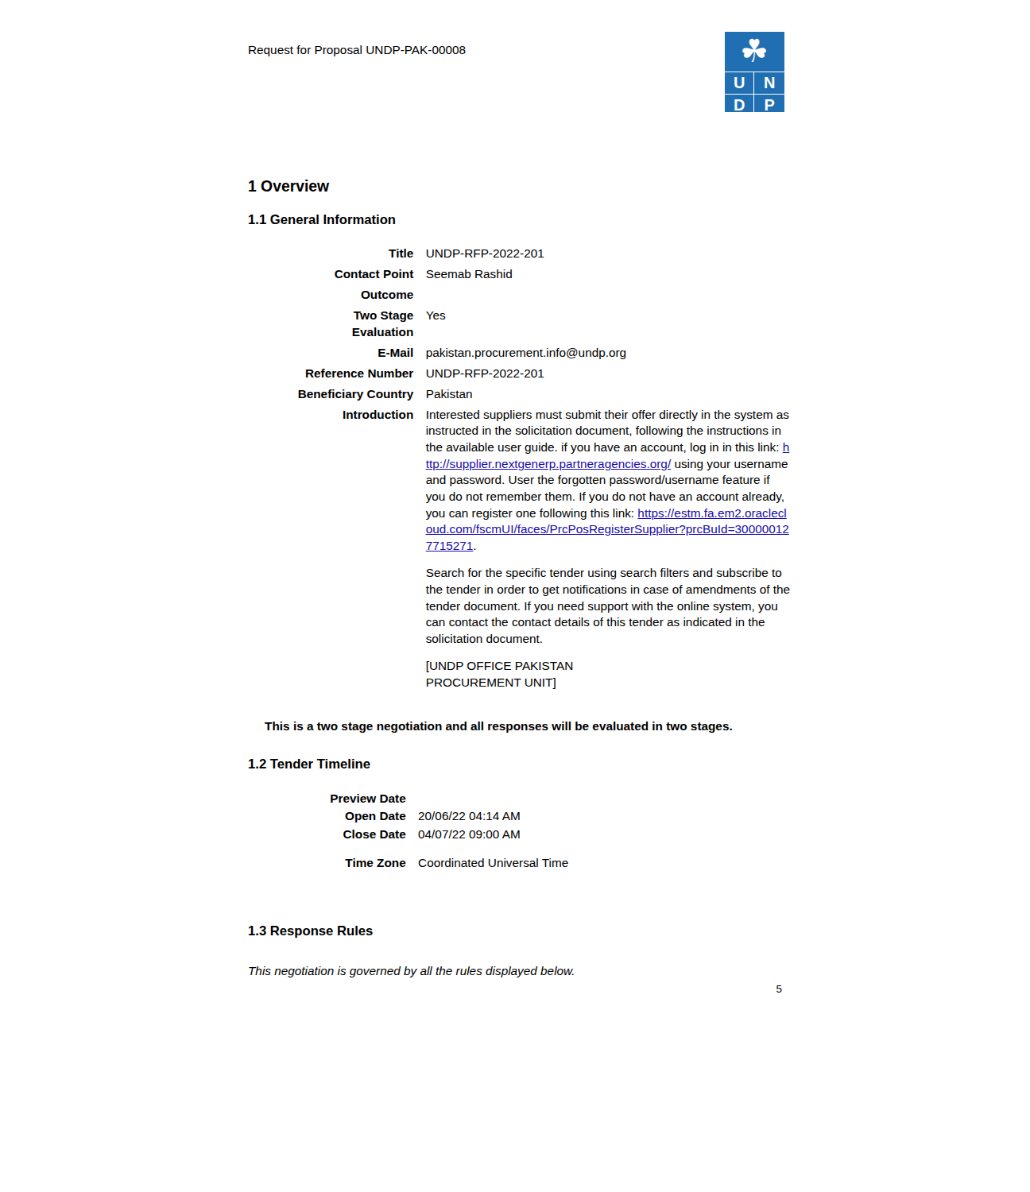Request for Proposal UNDP-PAK-00008
☘
UNDP
1 Overview
1.1 General Information
| Title | UNDP-RFP-2022-201 |
| Contact Point | Seemab Rashid |
| Outcome | |
| Two Stage Evaluation | Yes |
| E-Mail | pakistan.procurement.info@undp.org |
| Reference Number | UNDP-RFP-2022-201 |
| Beneficiary Country | Pakistan |
| Introduction | Interested suppliers must submit their offer directly in the system as instructed in the solicitation document, following the instructions in the available user guide. if you have an account, log in in this link: http://supplier.nextgenerp.partneragencies.org/ using your username and password. User the forgotten password/username feature if you do not remember them. If you do not have an account already, you can register one following this link: https://estm.fa.em2.oraclecloud.com/fscmUI/faces/PrcPosRegisterSupplier?prcBuId=300000127715271 . Search for the specific tender using search filters and subscribe to the tender in order to get notifications in case of amendments of the tender document. If you need support with the online system, you can contact the contact details of this tender as indicated in the solicitation document. [UNDP OFFICE PAKISTAN PROCUREMENT UNIT] |
This is a two stage negotiation and all responses will be evaluated in two stages.
1.2 Tender Timeline
| Preview Date | |
| Open Date | 20/06/22 04:14 AM |
| Close Date | 04/07/22 09:00 AM |
| Time Zone | Coordinated Universal Time |
1.3 Response Rules
This negotiation is governed by all the rules displayed below.
5